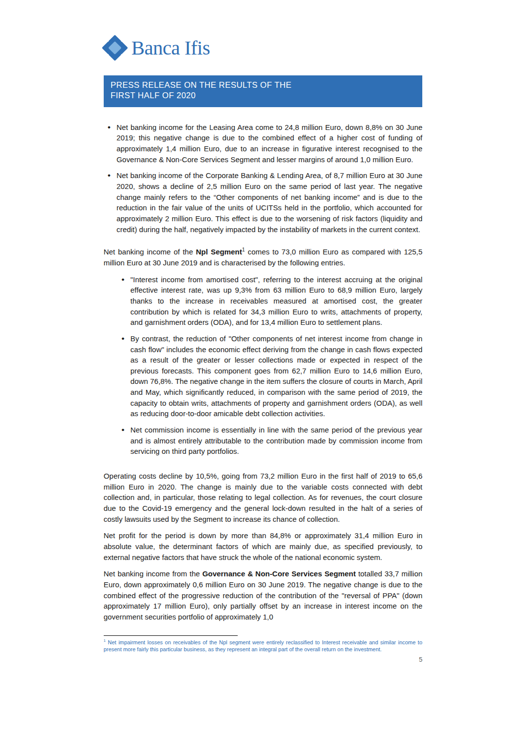Banca Ifis
Press release on the results of the
First half of 2020
Net banking income for the Leasing Area come to 24,8 million Euro, down 8,8% on 30 June 2019; this negative change is due to the combined effect of a higher cost of funding of approximately 1,4 million Euro, due to an increase in figurative interest recognised to the Governance & Non-Core Services Segment and lesser margins of around 1,0 million Euro.
Net banking income of the Corporate Banking & Lending Area, of 8,7 million Euro at 30 June 2020, shows a decline of 2,5 million Euro on the same period of last year. The negative change mainly refers to the “Other components of net banking income” and is due to the reduction in the fair value of the units of UCITSs held in the portfolio, which accounted for approximately 2 million Euro. This effect is due to the worsening of risk factors (liquidity and credit) during the half, negatively impacted by the instability of markets in the current context.
Net banking income of the Npl Segment1 comes to 73,0 million Euro as compared with 125,5 million Euro at 30 June 2019 and is characterised by the following entries.
"Interest income from amortised cost", referring to the interest accruing at the original effective interest rate, was up 9,3% from 63 million Euro to 68,9 million Euro, largely thanks to the increase in receivables measured at amortised cost, the greater contribution by which is related for 34,3 million Euro to writs, attachments of property, and garnishment orders (ODA), and for 13,4 million Euro to settlement plans.
By contrast, the reduction of "Other components of net interest income from change in cash flow" includes the economic effect deriving from the change in cash flows expected as a result of the greater or lesser collections made or expected in respect of the previous forecasts. This component goes from 62,7 million Euro to 14,6 million Euro, down 76,8%. The negative change in the item suffers the closure of courts in March, April and May, which significantly reduced, in comparison with the same period of 2019, the capacity to obtain writs, attachments of property and garnishment orders (ODA), as well as reducing door-to-door amicable debt collection activities.
Net commission income is essentially in line with the same period of the previous year and is almost entirely attributable to the contribution made by commission income from servicing on third party portfolios.
Operating costs decline by 10,5%, going from 73,2 million Euro in the first half of 2019 to 65,6 million Euro in 2020. The change is mainly due to the variable costs connected with debt collection and, in particular, those relating to legal collection. As for revenues, the court closure due to the Covid-19 emergency and the general lock-down resulted in the halt of a series of costly lawsuits used by the Segment to increase its chance of collection.
Net profit for the period is down by more than 84,8% or approximately 31,4 million Euro in absolute value, the determinant factors of which are mainly due, as specified previously, to external negative factors that have struck the whole of the national economic system.
Net banking income from the Governance & Non-Core Services Segment totalled 33,7 million Euro, down approximately 0,6 million Euro on 30 June 2019. The negative change is due to the combined effect of the progressive reduction of the contribution of the "reversal of PPA" (down approximately 17 million Euro), only partially offset by an increase in interest income on the government securities portfolio of approximately 1,0
1 Net impairment losses on receivables of the Npl segment were entirely reclassified to Interest receivable and similar income to present more fairly this particular business, as they represent an integral part of the overall return on the investment.
5